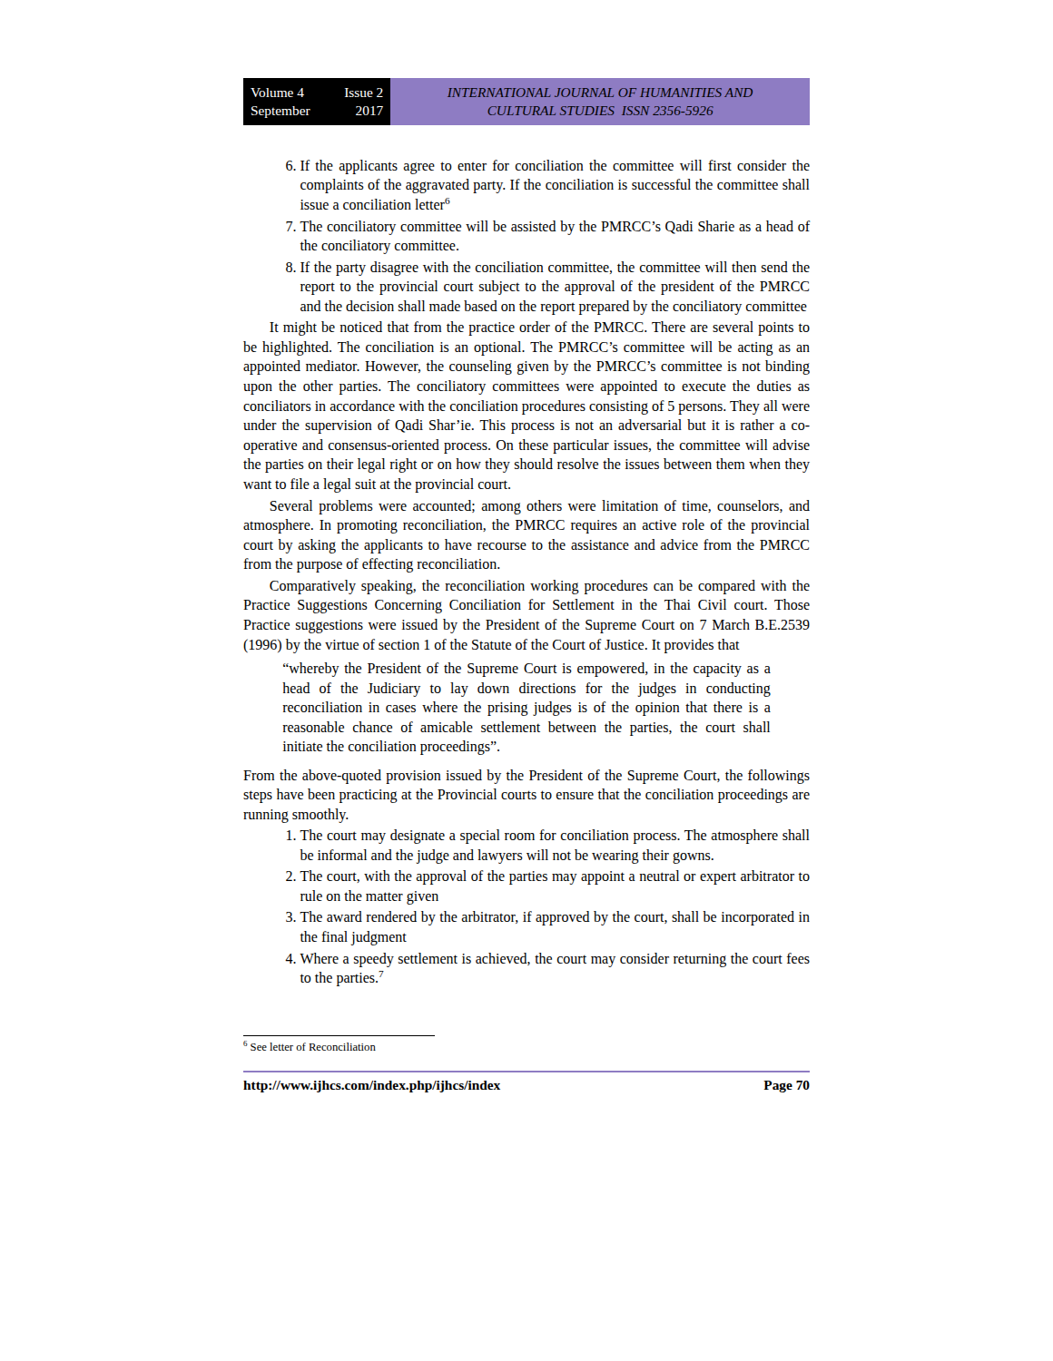| Volume 4 | Issue 2 |
| September | 2017 |
INTERNATIONAL JOURNAL OF HUMANITIES AND
CULTURAL STUDIES ISSN 2356-5926
If the applicants agree to enter for conciliation the committee will first consider the complaints of the aggravated party. If the conciliation is successful the committee shall issue a conciliation letter6
The conciliatory committee will be assisted by the PMRCC’s Qadi Sharie as a head of the conciliatory committee.
If the party disagree with the conciliation committee, the committee will then send the report to the provincial court subject to the approval of the president of the PMRCC and the decision shall made based on the report prepared by the conciliatory committee
It might be noticed that from the practice order of the PMRCC. There are several points to be highlighted. The conciliation is an optional. The PMRCC’s committee will be acting as an appointed mediator. However, the counseling given by the PMRCC’s committee is not binding upon the other parties. The conciliatory committees were appointed to execute the duties as conciliators in accordance with the conciliation procedures consisting of 5 persons. They all were under the supervision of Qadi Shar’ie. This process is not an adversarial but it is rather a co-operative and consensus-oriented process. On these particular issues, the committee will advise the parties on their legal right or on how they should resolve the issues between them when they want to file a legal suit at the provincial court.
Several problems were accounted; among others were limitation of time, counselors, and atmosphere. In promoting reconciliation, the PMRCC requires an active role of the provincial court by asking the applicants to have recourse to the assistance and advice from the PMRCC from the purpose of effecting reconciliation.
Comparatively speaking, the reconciliation working procedures can be compared with the Practice Suggestions Concerning Conciliation for Settlement in the Thai Civil court. Those Practice suggestions were issued by the President of the Supreme Court on 7 March B.E.2539 (1996) by the virtue of section 1 of the Statute of the Court of Justice. It provides that
“whereby the President of the Supreme Court is empowered, in the capacity as a head of the Judiciary to lay down directions for the judges in conducting reconciliation in cases where the prising judges is of the opinion that there is a reasonable chance of amicable settlement between the parties, the court shall initiate the conciliation proceedings”.
From the above-quoted provision issued by the President of the Supreme Court, the followings steps have been practicing at the Provincial courts to ensure that the conciliation proceedings are running smoothly.
The court may designate a special room for conciliation process. The atmosphere shall be informal and the judge and lawyers will not be wearing their gowns.
The court, with the approval of the parties may appoint a neutral or expert arbitrator to rule on the matter given
The award rendered by the arbitrator, if approved by the court, shall be incorporated in the final judgment
Where a speedy settlement is achieved, the court may consider returning the court fees to the parties.7
6 See letter of Reconciliation
http://www.ijhcs.com/index.php/ijhcs/index Page 70